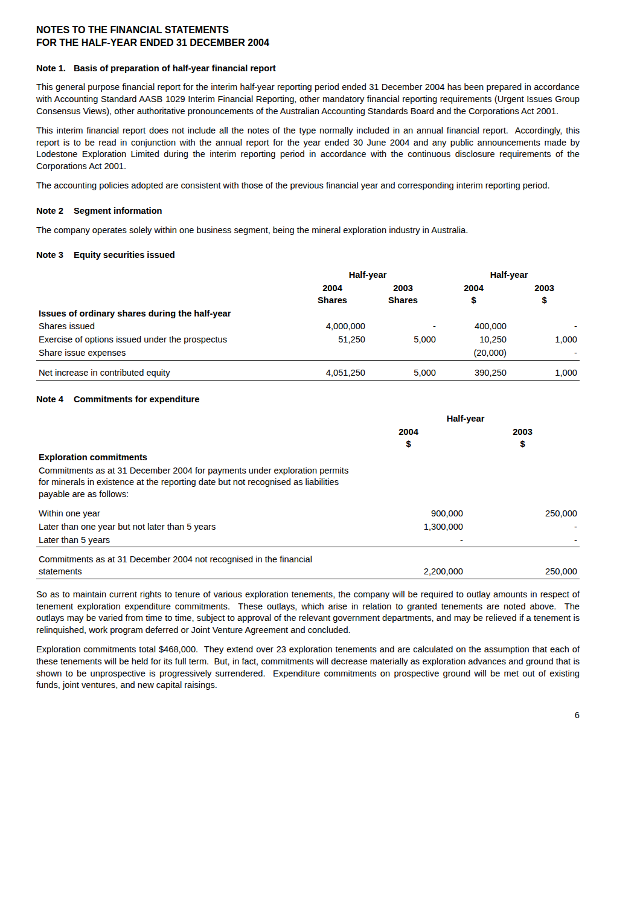NOTES TO THE FINANCIAL STATEMENTS
FOR THE HALF-YEAR ENDED 31 DECEMBER 2004
Note 1. Basis of preparation of half-year financial report
This general purpose financial report for the interim half-year reporting period ended 31 December 2004 has been prepared in accordance with Accounting Standard AASB 1029 Interim Financial Reporting, other mandatory financial reporting requirements (Urgent Issues Group Consensus Views), other authoritative pronouncements of the Australian Accounting Standards Board and the Corporations Act 2001.
This interim financial report does not include all the notes of the type normally included in an annual financial report. Accordingly, this report is to be read in conjunction with the annual report for the year ended 30 June 2004 and any public announcements made by Lodestone Exploration Limited during the interim reporting period in accordance with the continuous disclosure requirements of the Corporations Act 2001.
The accounting policies adopted are consistent with those of the previous financial year and corresponding interim reporting period.
Note 2 Segment information
The company operates solely within one business segment, being the mineral exploration industry in Australia.
Note 3 Equity securities issued
| | Half-year | Half-year |
| | 2004 Shares | 2003 Shares | 2004 $ | 2003 $ |
| Issues of ordinary shares during the half-year | | | | |
| Shares issued | 4,000,000 | - | 400,000 | - |
| Exercise of options issued under the prospectus | 51,250 | 5,000 | 10,250 | 1,000 |
| Share issue expenses | | | (20,000) | - |
| Net increase in contributed equity | 4,051,250 | 5,000 | 390,250 | 1,000 |
Note 4 Commitments for expenditure
| | Half-year |
| | 2004 $ | 2003 $ |
| Exploration commitments | | |
| Commitments as at 31 December 2004 for payments under exploration permits for minerals in existence at the reporting date but not recognised as liabilities payable are as follows: | | |
| Within one year | 900,000 | 250,000 |
| Later than one year but not later than 5 years | 1,300,000 | - |
| Later than 5 years | - | - |
| Commitments as at 31 December 2004 not recognised in the financial statements | 2,200,000 | 250,000 |
So as to maintain current rights to tenure of various exploration tenements, the company will be required to outlay amounts in respect of tenement exploration expenditure commitments. These outlays, which arise in relation to granted tenements are noted above. The outlays may be varied from time to time, subject to approval of the relevant government departments, and may be relieved if a tenement is relinquished, work program deferred or Joint Venture Agreement and concluded.
Exploration commitments total $468,000. They extend over 23 exploration tenements and are calculated on the assumption that each of these tenements will be held for its full term. But, in fact, commitments will decrease materially as exploration advances and ground that is shown to be unprospective is progressively surrendered. Expenditure commitments on prospective ground will be met out of existing funds, joint ventures, and new capital raisings.
6